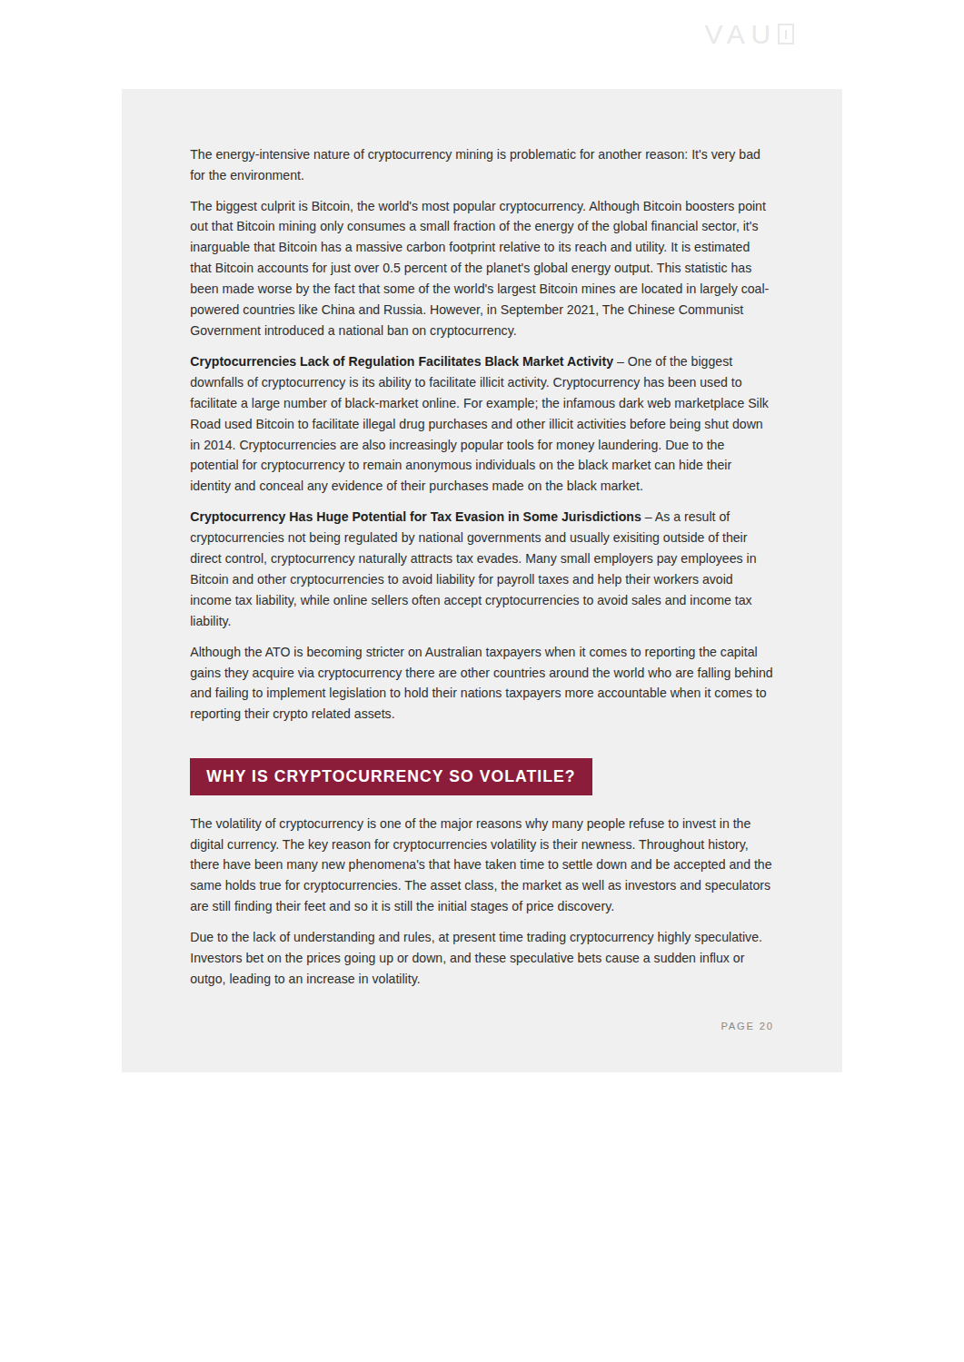VAU
The energy-intensive nature of cryptocurrency mining is problematic for another reason: It's very bad for the environment.
The biggest culprit is Bitcoin, the world's most popular cryptocurrency. Although Bitcoin boosters point out that Bitcoin mining only consumes a small fraction of the energy of the global financial sector, it's inarguable that Bitcoin has a massive carbon footprint relative to its reach and utility. It is estimated that Bitcoin accounts for just over 0.5 percent of the planet's global energy output. This statistic has been made worse by the fact that some of the world's largest Bitcoin mines are located in largely coal-powered countries like China and Russia. However, in September 2021, The Chinese Communist Government introduced a national ban on cryptocurrency.
Cryptocurrencies Lack of Regulation Facilitates Black Market Activity – One of the biggest downfalls of cryptocurrency is its ability to facilitate illicit activity. Cryptocurrency has been used to facilitate a large number of black-market online. For example; the infamous dark web marketplace Silk Road used Bitcoin to facilitate illegal drug purchases and other illicit activities before being shut down in 2014. Cryptocurrencies are also increasingly popular tools for money laundering. Due to the potential for cryptocurrency to remain anonymous individuals on the black market can hide their identity and conceal any evidence of their purchases made on the black market.
Cryptocurrency Has Huge Potential for Tax Evasion in Some Jurisdictions – As a result of cryptocurrencies not being regulated by national governments and usually exisiting outside of their direct control, cryptocurrency naturally attracts tax evades. Many small employers pay employees in Bitcoin and other cryptocurrencies to avoid liability for payroll taxes and help their workers avoid income tax liability, while online sellers often accept cryptocurrencies to avoid sales and income tax liability.
Although the ATO is becoming stricter on Australian taxpayers when it comes to reporting the capital gains they acquire via cryptocurrency there are other countries around the world who are falling behind and failing to implement legislation to hold their nations taxpayers more accountable when it comes to reporting their crypto related assets.
Why is cryptocurrency so volatile?
The volatility of cryptocurrency is one of the major reasons why many people refuse to invest in the digital currency. The key reason for cryptocurrencies volatility is their newness. Throughout history, there have been many new phenomena's that have taken time to settle down and be accepted and the same holds true for cryptocurrencies. The asset class, the market as well as investors and speculators are still finding their feet and so it is still the initial stages of price discovery.
Due to the lack of understanding and rules, at present time trading cryptocurrency highly speculative. Investors bet on the prices going up or down, and these speculative bets cause a sudden influx or outgo, leading to an increase in volatility.
Page 20